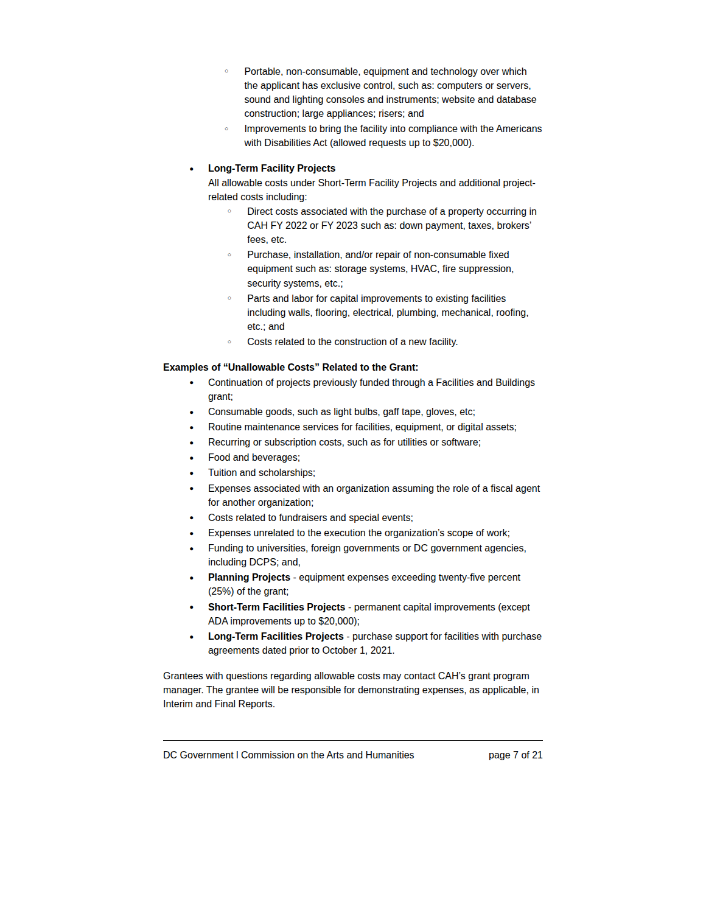Portable, non-consumable, equipment and technology over which the applicant has exclusive control, such as: computers or servers, sound and lighting consoles and instruments; website and database construction; large appliances; risers; and
Improvements to bring the facility into compliance with the Americans with Disabilities Act (allowed requests up to $20,000).
Long-Term Facility Projects
All allowable costs under Short-Term Facility Projects and additional project-related costs including:
Direct costs associated with the purchase of a property occurring in CAH FY 2022 or FY 2023 such as: down payment, taxes, brokers’ fees, etc.
Purchase, installation, and/or repair of non-consumable fixed equipment such as: storage systems, HVAC, fire suppression, security systems, etc.;
Parts and labor for capital improvements to existing facilities including walls, flooring, electrical, plumbing, mechanical, roofing, etc.; and
Costs related to the construction of a new facility.
Examples of “Unallowable Costs” Related to the Grant:
Continuation of projects previously funded through a Facilities and Buildings grant;
Consumable goods, such as light bulbs, gaff tape, gloves, etc;
Routine maintenance services for facilities, equipment, or digital assets;
Recurring or subscription costs, such as for utilities or software;
Food and beverages;
Tuition and scholarships;
Expenses associated with an organization assuming the role of a fiscal agent for another organization;
Costs related to fundraisers and special events;
Expenses unrelated to the execution the organization’s scope of work;
Funding to universities, foreign governments or DC government agencies, including DCPS; and,
Planning Projects - equipment expenses exceeding twenty-five percent (25%) of the grant;
Short-Term Facilities Projects - permanent capital improvements (except ADA improvements up to $20,000);
Long-Term Facilities Projects - purchase support for facilities with purchase agreements dated prior to October 1, 2021.
Grantees with questions regarding allowable costs may contact CAH’s grant program manager. The grantee will be responsible for demonstrating expenses, as applicable, in Interim and Final Reports.
DC Government l Commission on the Arts and Humanities page 7 of 21